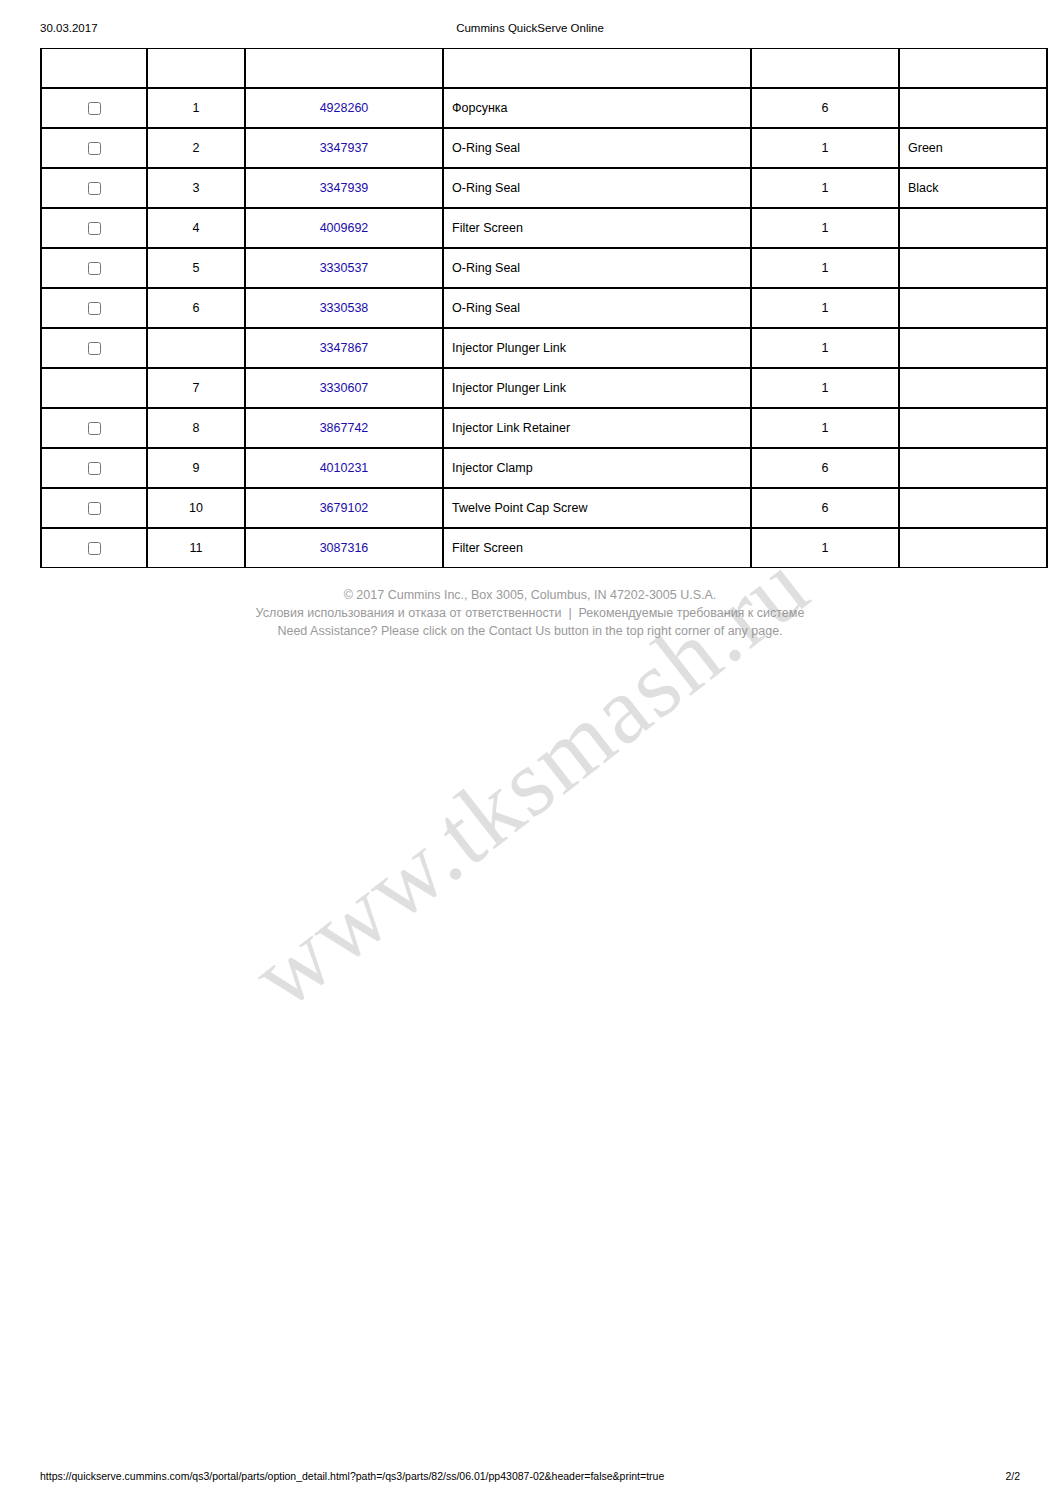30.03.2017
Cummins QuickServe Online
| | 1 | 4928260 | Форсунка | 6 | |
| | 2 | 3347937 | O-Ring Seal | 1 | Green |
| | 3 | 3347939 | O-Ring Seal | 1 | Black |
| | 4 | 4009692 | Filter Screen | 1 | |
| | 5 | 3330537 | O-Ring Seal | 1 | |
| | 6 | 3330538 | O-Ring Seal | 1 | |
| | | 3347867 | Injector Plunger Link | 1 | |
| | 7 | 3330607 | Injector Plunger Link | 1 | |
| | 8 | 3867742 | Injector Link Retainer | 1 | |
| | 9 | 4010231 | Injector Clamp | 6 | |
| | 10 | 3679102 | Twelve Point Cap Screw | 6 | |
| | 11 | 3087316 | Filter Screen | 1 | |
© 2017 Cummins Inc., Box 3005, Columbus, IN 47202-3005 U.S.A.
Условия использования и отказа от ответственности | Рекомендуемые требования к системе
Need Assistance? Please click on the Contact Us button in the top right corner of any page.
www.tksmash.ru
https://quickserve.cummins.com/qs3/portal/parts/option_detail.html?path=/qs3/parts/82/ss/06.01/pp43087-02&header=false&print=true
2/2